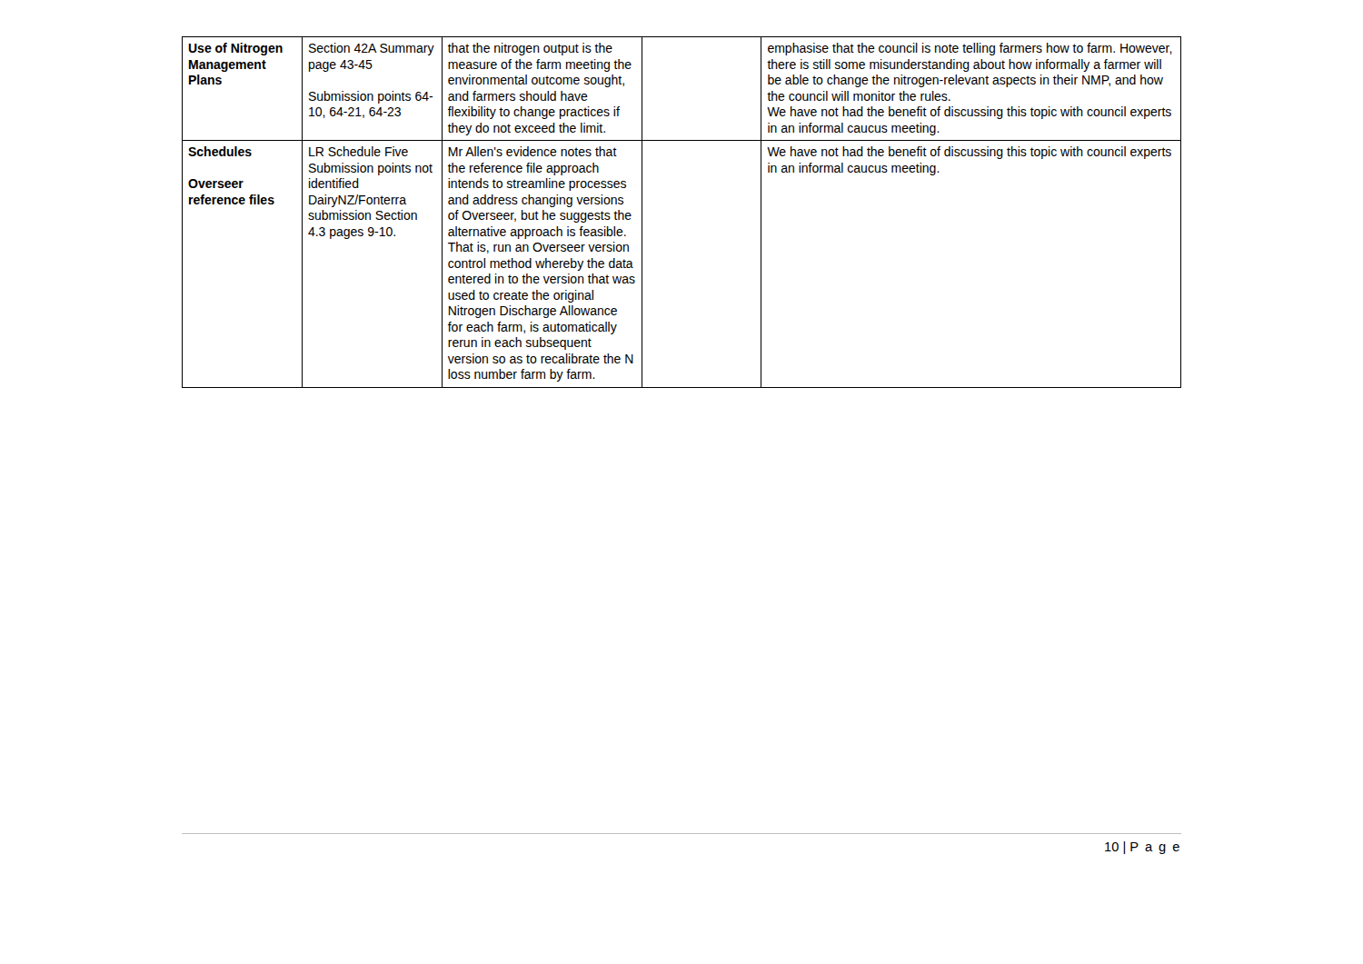| Use of Nitrogen Management Plans | Section 42A Summary page 43-45 Submission points 64-10, 64-21, 64-23 | that the nitrogen output is the measure of the farm meeting the environmental outcome sought, and farmers should have flexibility to change practices if they do not exceed the limit. | | emphasise that the council is note telling farmers how to farm. However, there is still some misunderstanding about how informally a farmer will be able to change the nitrogen-relevant aspects in their NMP, and how the council will monitor the rules. We have not had the benefit of discussing this topic with council experts in an informal caucus meeting. |
| Schedules Overseer reference files | LR Schedule Five Submission points not identified DairyNZ/Fonterra submission Section 4.3 pages 9-10. | Mr Allen's evidence notes that the reference file approach intends to streamline processes and address changing versions of Overseer, but he suggests the alternative approach is feasible. That is, run an Overseer version control method whereby the data entered in to the version that was used to create the original Nitrogen Discharge Allowance for each farm, is automatically rerun in each subsequent version so as to recalibrate the N loss number farm by farm. | | We have not had the benefit of discussing this topic with council experts in an informal caucus meeting. |
10 | P a g e